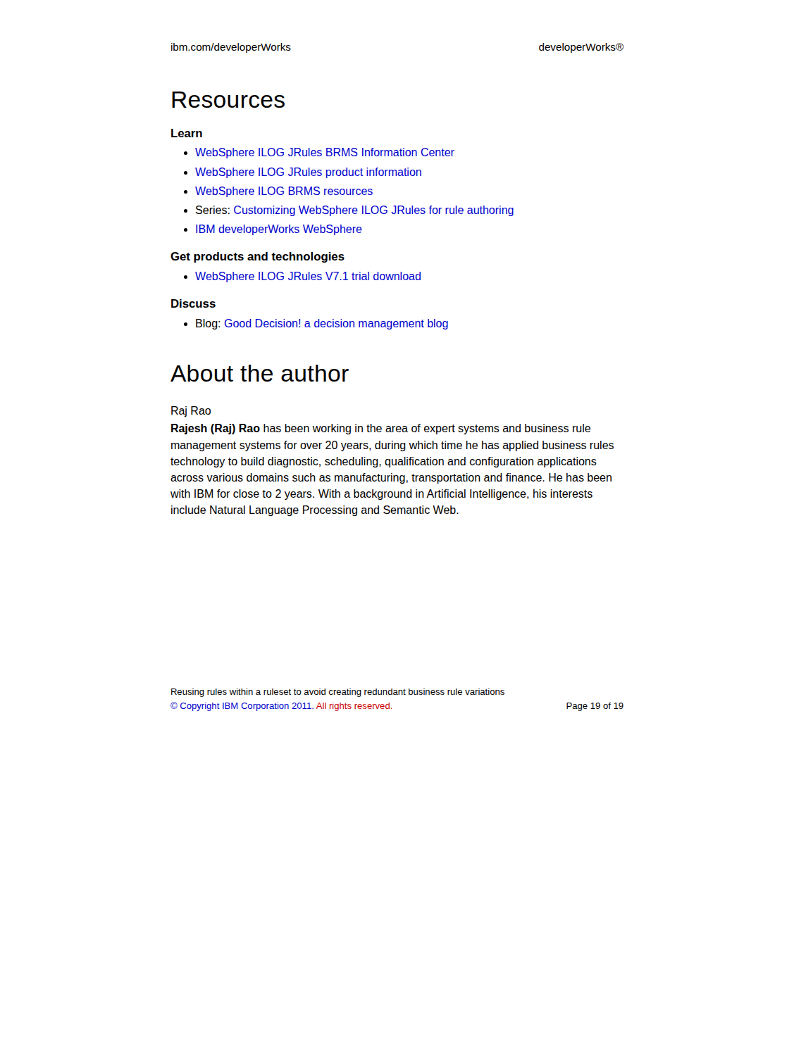ibm.com/developerWorks
developerWorks®
Resources
Learn
WebSphere ILOG JRules BRMS Information Center
WebSphere ILOG JRules product information
WebSphere ILOG BRMS resources
Series: Customizing WebSphere ILOG JRules for rule authoring
IBM developerWorks WebSphere
Get products and technologies
WebSphere ILOG JRules V7.1 trial download
Discuss
Blog: Good Decision! a decision management blog
About the author
Raj Rao
Rajesh (Raj) Rao has been working in the area of expert systems and business rule management systems for over 20 years, during which time he has applied business rules technology to build diagnostic, scheduling, qualification and configuration applications across various domains such as manufacturing, transportation and finance. He has been with IBM for close to 2 years. With a background in Artificial Intelligence, his interests include Natural Language Processing and Semantic Web.
Reusing rules within a ruleset to avoid creating redundant business rule variations © Copyright IBM Corporation 2011. All rights reserved. Page 19 of 19